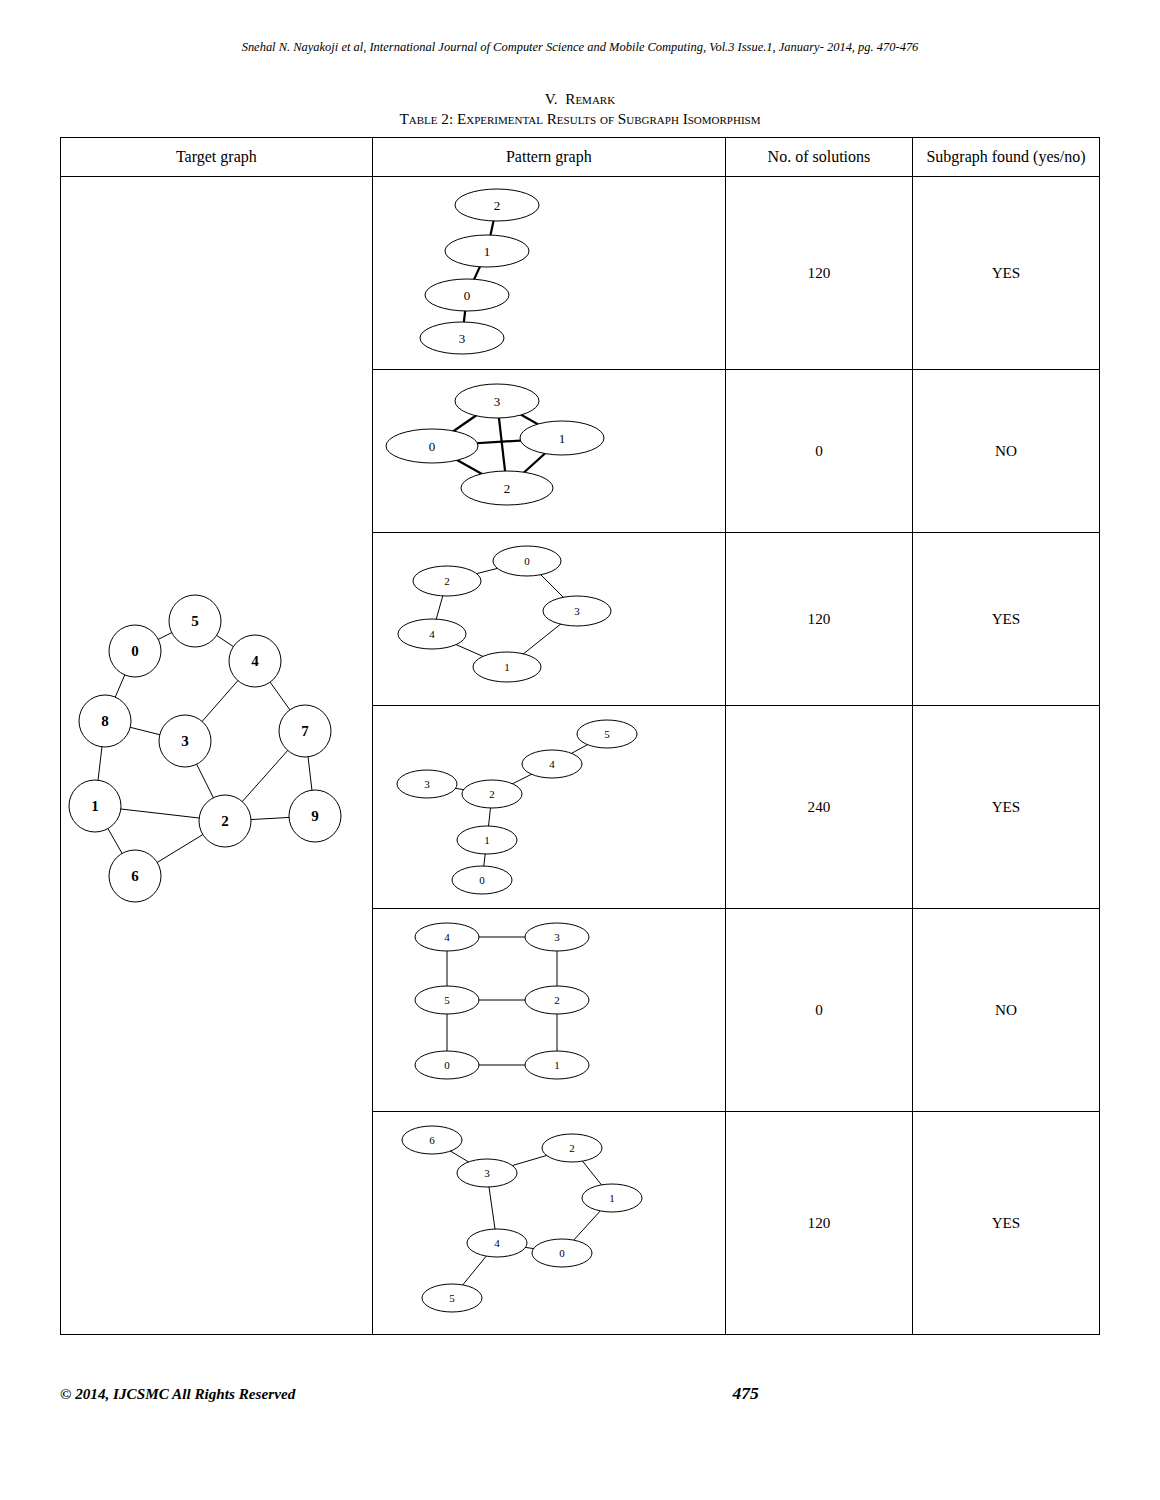Snehal N. Nayakoji et al, International Journal of Computer Science and Mobile Computing, Vol.3 Issue.1, January- 2014, pg. 470-476
V. Remark
Table 2: Experimental Results of Subgraph Isomorphism
| Target graph | Pattern graph | No. of solutions | Subgraph found (yes/no) |
| --- | --- | --- | --- |
| 0 5 4 8 3 7 1 2 9 6 | 2 1 0 3 | 120 | YES |
| 3 0 1 2 | 0 | NO |
| 0 2 3 4 1 | 120 | YES |
| 5 4 3 2 1 0 | 240 | YES |
| 4 3 5 2 0 1 | 0 | NO |
| 6 2 3 1 4 0 5 | 120 | YES |
© 2014, IJCSMC All Rights Reserved 475